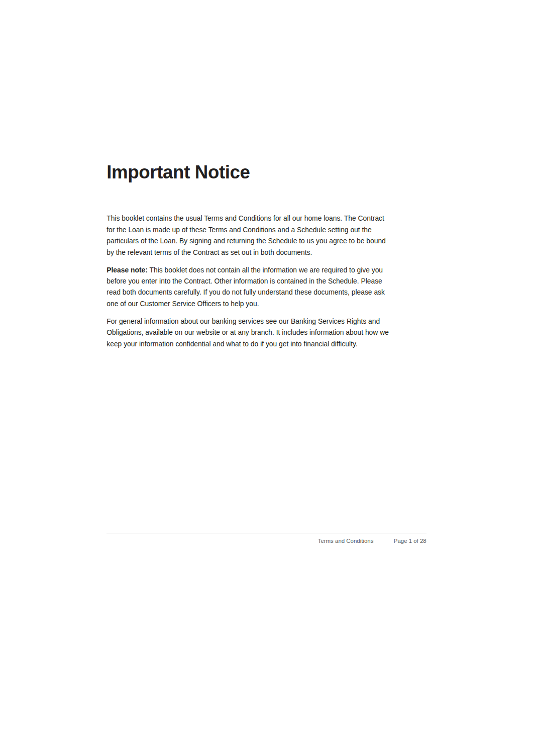Important Notice
This booklet contains the usual Terms and Conditions for all our home loans. The Contract for the Loan is made up of these Terms and Conditions and a Schedule setting out the particulars of the Loan. By signing and returning the Schedule to us you agree to be bound by the relevant terms of the Contract as set out in both documents.
Please note: This booklet does not contain all the information we are required to give you before you enter into the Contract. Other information is contained in the Schedule. Please read both documents carefully. If you do not fully understand these documents, please ask one of our Customer Service Officers to help you.
For general information about our banking services see our Banking Services Rights and Obligations, available on our website or at any branch. It includes information about how we keep your information confidential and what to do if you get into financial difficulty.
Terms and Conditions Page 1 of 28